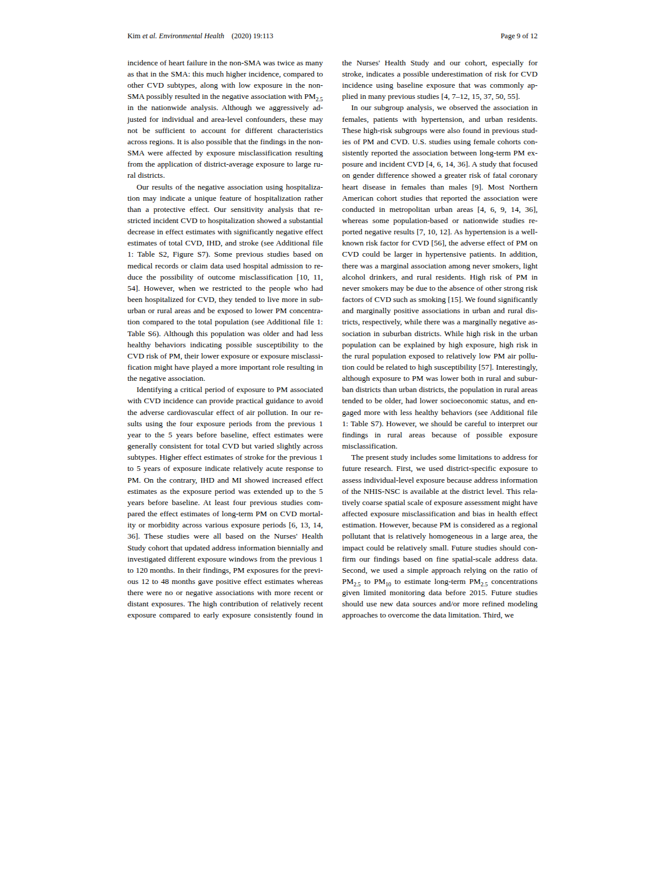Kim et al. Environmental Health (2020) 19:113
Page 9 of 12
incidence of heart failure in the non-SMA was twice as many as that in the SMA: this much higher incidence, compared to other CVD subtypes, along with low exposure in the non-SMA possibly resulted in the negative association with PM2.5 in the nationwide analysis. Although we aggressively adjusted for individual and area-level confounders, these may not be sufficient to account for different characteristics across regions. It is also possible that the findings in the non-SMA were affected by exposure misclassification resulting from the application of district-average exposure to large rural districts.
Our results of the negative association using hospitalization may indicate a unique feature of hospitalization rather than a protective effect. Our sensitivity analysis that restricted incident CVD to hospitalization showed a substantial decrease in effect estimates with significantly negative effect estimates of total CVD, IHD, and stroke (see Additional file 1: Table S2, Figure S7). Some previous studies based on medical records or claim data used hospital admission to reduce the possibility of outcome misclassification [10, 11, 54]. However, when we restricted to the people who had been hospitalized for CVD, they tended to live more in suburban or rural areas and be exposed to lower PM concentration compared to the total population (see Additional file 1: Table S6). Although this population was older and had less healthy behaviors indicating possible susceptibility to the CVD risk of PM, their lower exposure or exposure misclassification might have played a more important role resulting in the negative association.
Identifying a critical period of exposure to PM associated with CVD incidence can provide practical guidance to avoid the adverse cardiovascular effect of air pollution. In our results using the four exposure periods from the previous 1 year to the 5 years before baseline, effect estimates were generally consistent for total CVD but varied slightly across subtypes. Higher effect estimates of stroke for the previous 1 to 5 years of exposure indicate relatively acute response to PM. On the contrary, IHD and MI showed increased effect estimates as the exposure period was extended up to the 5 years before baseline. At least four previous studies compared the effect estimates of long-term PM on CVD mortality or morbidity across various exposure periods [6, 13, 14, 36]. These studies were all based on the Nurses' Health Study cohort that updated address information biennially and investigated different exposure windows from the previous 1 to 120 months. In their findings, PM exposures for the previous 12 to 48 months gave positive effect estimates whereas there were no or negative associations with more recent or distant exposures. The high contribution of relatively recent exposure compared to early exposure consistently found in the Nurses' Health Study and our cohort, especially for stroke, indicates a possible underestimation of risk for CVD incidence using baseline exposure that was commonly applied in many previous studies [4, 7–12, 15, 37, 50, 55].
In our subgroup analysis, we observed the association in females, patients with hypertension, and urban residents. These high-risk subgroups were also found in previous studies of PM and CVD. U.S. studies using female cohorts consistently reported the association between long-term PM exposure and incident CVD [4, 6, 14, 36]. A study that focused on gender difference showed a greater risk of fatal coronary heart disease in females than males [9]. Most Northern American cohort studies that reported the association were conducted in metropolitan urban areas [4, 6, 9, 14, 36], whereas some population-based or nationwide studies reported negative results [7, 10, 12]. As hypertension is a well-known risk factor for CVD [56], the adverse effect of PM on CVD could be larger in hypertensive patients. In addition, there was a marginal association among never smokers, light alcohol drinkers, and rural residents. High risk of PM in never smokers may be due to the absence of other strong risk factors of CVD such as smoking [15]. We found significantly and marginally positive associations in urban and rural districts, respectively, while there was a marginally negative association in suburban districts. While high risk in the urban population can be explained by high exposure, high risk in the rural population exposed to relatively low PM air pollution could be related to high susceptibility [57]. Interestingly, although exposure to PM was lower both in rural and suburban districts than urban districts, the population in rural areas tended to be older, had lower socioeconomic status, and engaged more with less healthy behaviors (see Additional file 1: Table S7). However, we should be careful to interpret our findings in rural areas because of possible exposure misclassification.
The present study includes some limitations to address for future research. First, we used district-specific exposure to assess individual-level exposure because address information of the NHIS-NSC is available at the district level. This relatively coarse spatial scale of exposure assessment might have affected exposure misclassification and bias in health effect estimation. However, because PM is considered as a regional pollutant that is relatively homogeneous in a large area, the impact could be relatively small. Future studies should confirm our findings based on fine spatial-scale address data. Second, we used a simple approach relying on the ratio of PM2.5 to PM10 to estimate long-term PM2.5 concentrations given limited monitoring data before 2015. Future studies should use new data sources and/or more refined modeling approaches to overcome the data limitation. Third, we